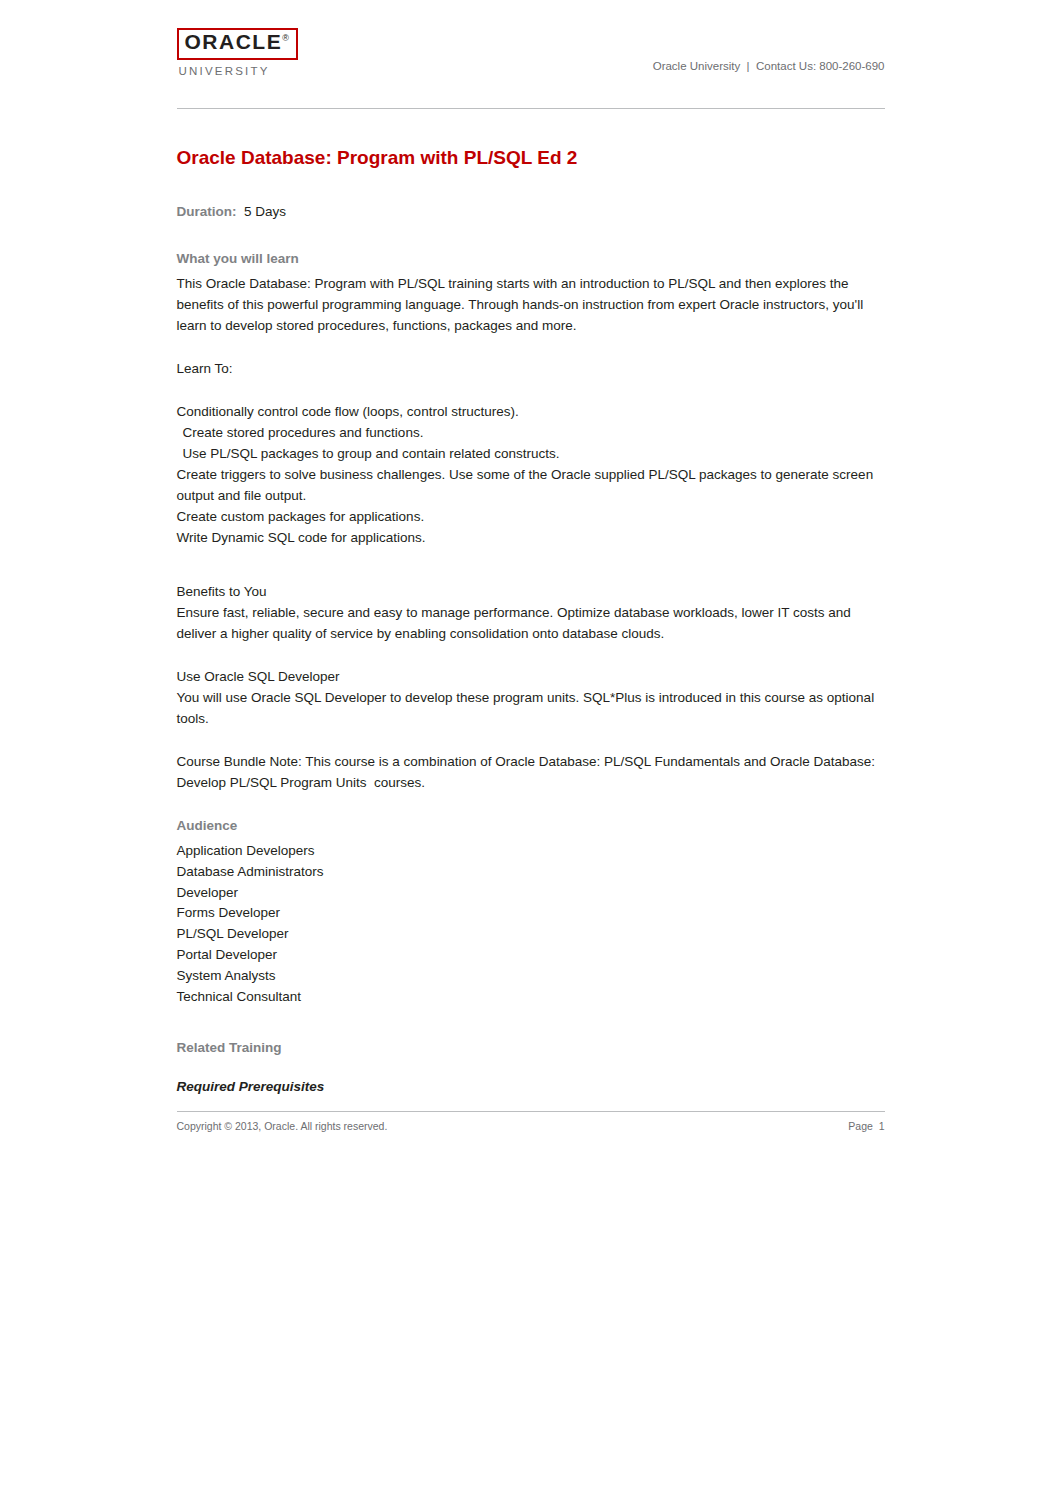ORACLE®
UNIVERSITY
Oracle University | Contact Us: 800-260-690
Oracle Database: Program with PL/SQL Ed 2
Duration: 5 Days
What you will learn
This Oracle Database: Program with PL/SQL training starts with an introduction to PL/SQL and then explores the benefits of this powerful programming language. Through hands-on instruction from expert Oracle instructors, you'll learn to develop stored procedures, functions, packages and more.
Learn To:
Conditionally control code flow (loops, control structures).
Create stored procedures and functions.
Use PL/SQL packages to group and contain related constructs.
Create triggers to solve business challenges. Use some of the Oracle supplied PL/SQL packages to generate screen output and file output.
Create custom packages for applications.
Write Dynamic SQL code for applications.
Benefits to You
Ensure fast, reliable, secure and easy to manage performance. Optimize database workloads, lower IT costs and deliver a higher quality of service by enabling consolidation onto database clouds.
Use Oracle SQL Developer
You will use Oracle SQL Developer to develop these program units. SQL*Plus is introduced in this course as optional tools.
Course Bundle Note: This course is a combination of Oracle Database: PL/SQL Fundamentals and Oracle Database: Develop PL/SQL Program Units courses.
Audience
Application Developers
Database Administrators
Developer
Forms Developer
PL/SQL Developer
Portal Developer
System Analysts
Technical Consultant
Related Training
Required Prerequisites
Copyright © 2013, Oracle. All rights reserved. Page 1